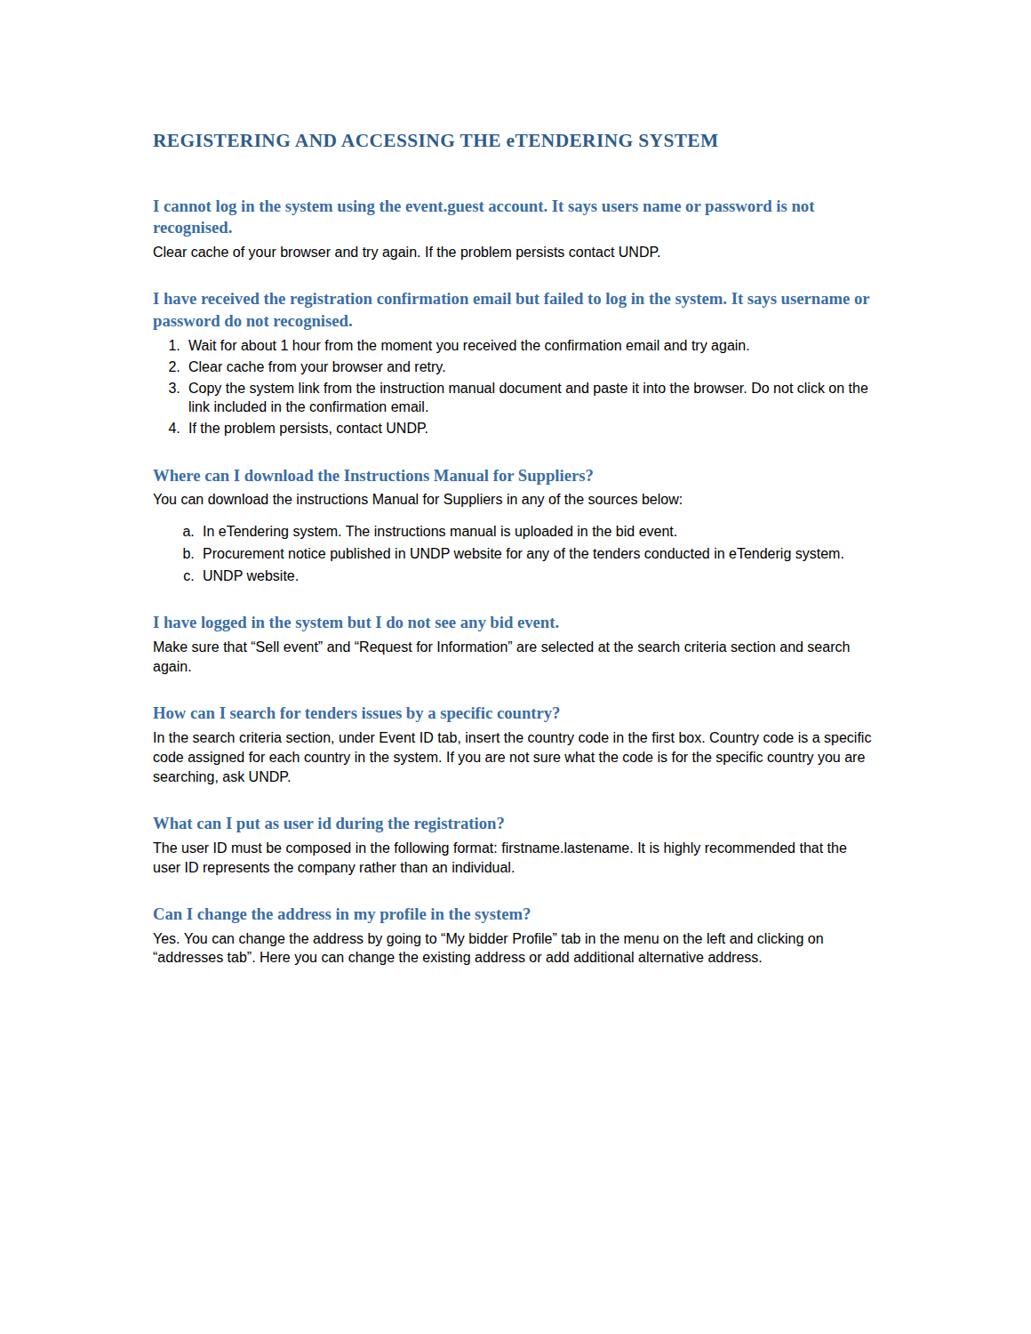REGISTERING AND ACCESSING THE eTENDERING SYSTEM
I cannot log in the system using the event.guest account. It says users name or password is not recognised.
Clear cache of your browser and try again. If the problem persists contact UNDP.
I have received the registration confirmation email but failed to log in the system. It says username or password do not recognised.
Wait for about 1 hour from the moment you received the confirmation email and try again.
Clear cache from your browser and retry.
Copy the system link from the instruction manual document and paste it into the browser. Do not click on the link included in the confirmation email.
If the problem persists, contact UNDP.
Where can I download the Instructions Manual for Suppliers?
You can download the instructions Manual for Suppliers in any of the sources below:
In eTendering system. The instructions manual is uploaded in the bid event.
Procurement notice published in UNDP website for any of the tenders conducted in eTenderig system.
UNDP website.
I have logged in the system but I do not see any bid event.
Make sure that “Sell event” and “Request for Information” are selected at the search criteria section and search again.
How can I search for tenders issues by a specific country?
In the search criteria section, under Event ID tab, insert the country code in the first box. Country code is a specific code assigned for each country in the system. If you are not sure what the code is for the specific country you are searching, ask UNDP.
What can I put as user id during the registration?
The user ID must be composed in the following format: firstname.lastename. It is highly recommended that the user ID represents the company rather than an individual.
Can I change the address in my profile in the system?
Yes. You can change the address by going to “My bidder Profile” tab in the menu on the left and clicking on “addresses tab”. Here you can change the existing address or add additional alternative address.